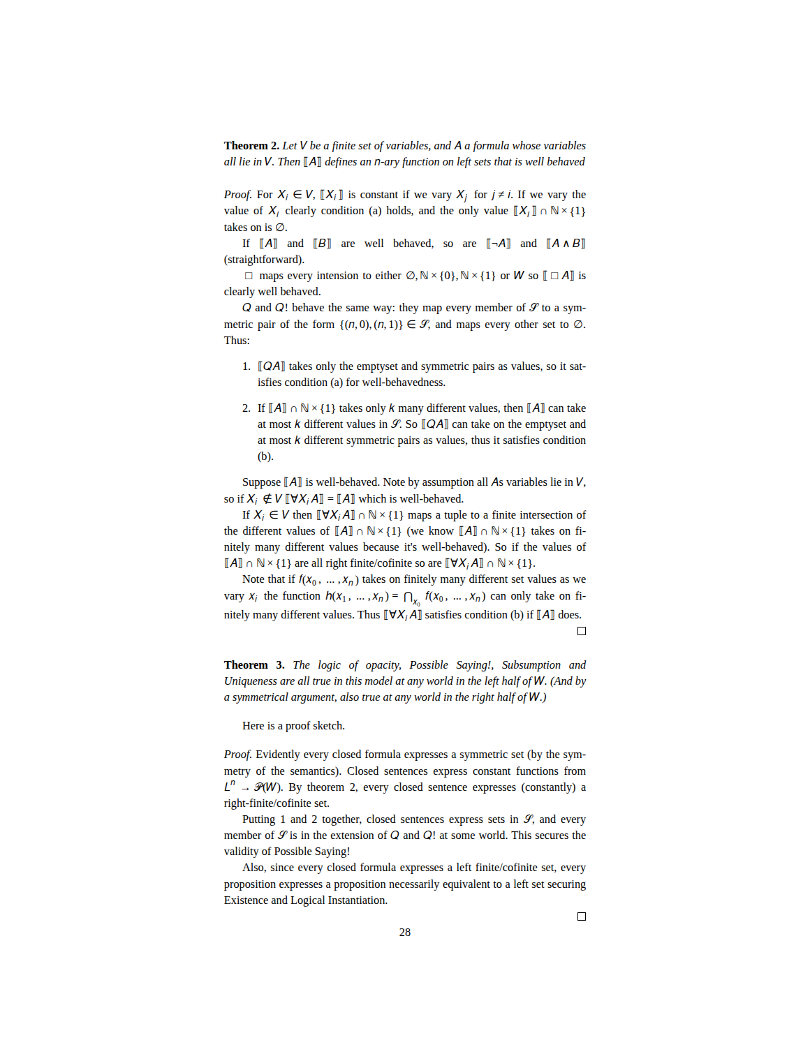Theorem 2. Let V be a finite set of variables, and A a formula whose variables all lie in V. Then ⟦A⟧ defines an n-ary function on left sets that is well behaved
Proof. For Xi∈V, ⟦Xi⟧ is constant if we vary Xj for j≠i. If we vary the value of Xi clearly condition (a) holds, and the only value ⟦Xi⟧∩ℕ×{1} takes on is ∅.
If ⟦A⟧ and ⟦B⟧ are well behaved, so are ⟦¬A⟧ and ⟦A∧B⟧ (straightforward).
□ maps every intension to either ∅,ℕ×{0},ℕ×{1} or W so ⟦□A⟧ is clearly well behaved.
Q and Q! behave the same way: they map every member of 𝒮 to a symmetric pair of the form {(n,0),(n,1)}∈𝒮, and maps every other set to ∅. Thus:
⟦QA⟧ takes only the emptyset and symmetric pairs as values, so it satisfies condition (a) for well-behavedness.
If ⟦A⟧∩ℕ×{1} takes only k many different values, then ⟦A⟧ can take at most k different values in 𝒮. So ⟦QA⟧ can take on the emptyset and at most k different symmetric pairs as values, thus it satisfies condition (b).
Suppose ⟦A⟧ is well-behaved. Note by assumption all As variables lie in V, so if Xi∉V ⟦∀XiA⟧=⟦A⟧ which is well-behaved.
If Xi∈V then ⟦∀XiA⟧∩ℕ×{1} maps a tuple to a finite intersection of the different values of ⟦A⟧∩ℕ×{1} (we know ⟦A⟧∩ℕ×{1} takes on finitely many different values because it's well-behaved). So if the values of ⟦A⟧∩ℕ×{1} are all right finite/cofinite so are ⟦∀XiA⟧∩ℕ×{1}.
Note that if f(x0,...,xn) takes on finitely many different set values as we vary xi the function h(x1,...,xn)=⋂x0f(x0,...,xn) can only take on finitely many different values. Thus ⟦∀XiA⟧ satisfies condition (b) if ⟦A⟧ does.
Theorem 3. The logic of opacity, Possible Saying!, Subsumption and Uniqueness are all true in this model at any world in the left half of W. (And by a symmetrical argument, also true at any world in the right half of W.)
Here is a proof sketch.
Proof. Evidently every closed formula expresses a symmetric set (by the symmetry of the semantics). Closed sentences express constant functions from Ln→𝒫(W). By theorem 2, every closed sentence expresses (constantly) a right-finite/cofinite set.
Putting 1 and 2 together, closed sentences express sets in 𝒮, and every member of 𝒮 is in the extension of Q and Q! at some world. This secures the validity of Possible Saying!
Also, since every closed formula expresses a left finite/cofinite set, every proposition expresses a proposition necessarily equivalent to a left set securing Existence and Logical Instantiation.
28